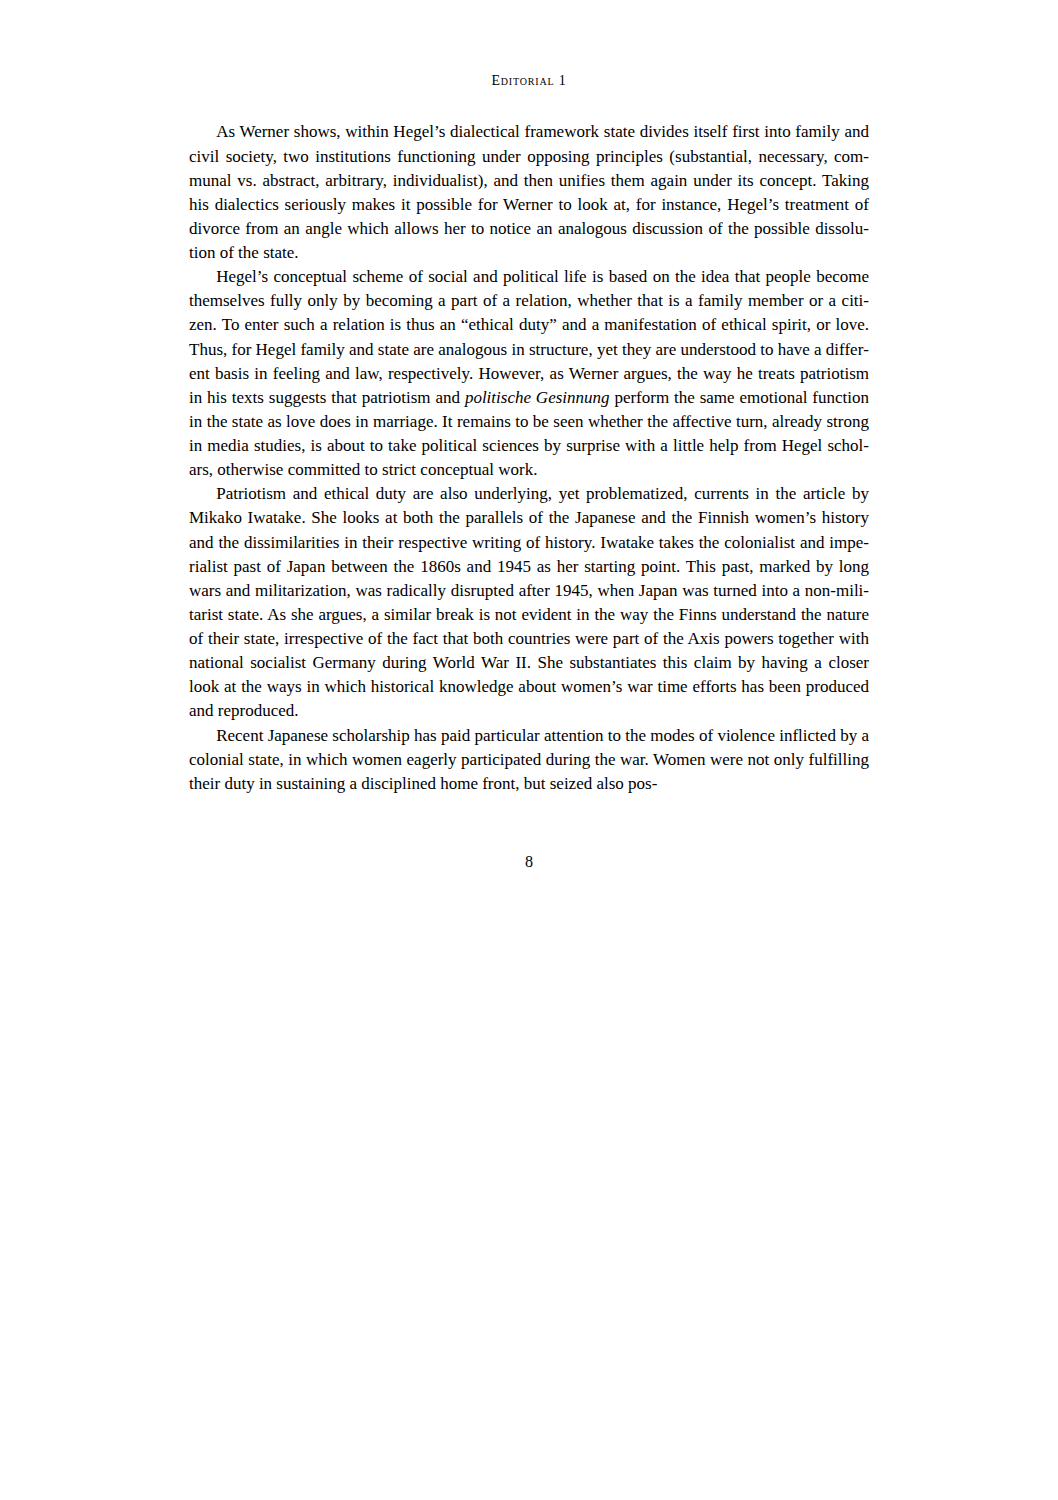Editorial 1
As Werner shows, within Hegel’s dialectical framework state divides itself first into family and civil society, two institutions functioning under opposing principles (substantial, necessary, communal vs. abstract, arbitrary, individualist), and then unifies them again under its concept. Taking his dialectics seriously makes it possible for Werner to look at, for instance, Hegel’s treatment of divorce from an angle which allows her to notice an analogous discussion of the possible dissolution of the state.
Hegel’s conceptual scheme of social and political life is based on the idea that people become themselves fully only by becoming a part of a relation, whether that is a family member or a citizen. To enter such a relation is thus an “ethical duty” and a manifestation of ethical spirit, or love. Thus, for Hegel family and state are analogous in structure, yet they are understood to have a different basis in feeling and law, respectively. However, as Werner argues, the way he treats patriotism in his texts suggests that patriotism and politische Gesinnung perform the same emotional function in the state as love does in marriage. It remains to be seen whether the affective turn, already strong in media studies, is about to take political sciences by surprise with a little help from Hegel scholars, otherwise committed to strict conceptual work.
Patriotism and ethical duty are also underlying, yet problematized, currents in the article by Mikako Iwatake. She looks at both the parallels of the Japanese and the Finnish women’s history and the dissimilarities in their respective writing of history. Iwatake takes the colonialist and imperialist past of Japan between the 1860s and 1945 as her starting point. This past, marked by long wars and militarization, was radically disrupted after 1945, when Japan was turned into a non-militarist state. As she argues, a similar break is not evident in the way the Finns understand the nature of their state, irrespective of the fact that both countries were part of the Axis powers together with national socialist Germany during World War II. She substantiates this claim by having a closer look at the ways in which historical knowledge about women’s war time efforts has been produced and reproduced.
Recent Japanese scholarship has paid particular attention to the modes of violence inflicted by a colonial state, in which women eagerly participated during the war. Women were not only fulfilling their duty in sustaining a disciplined home front, but seized also pos-
8